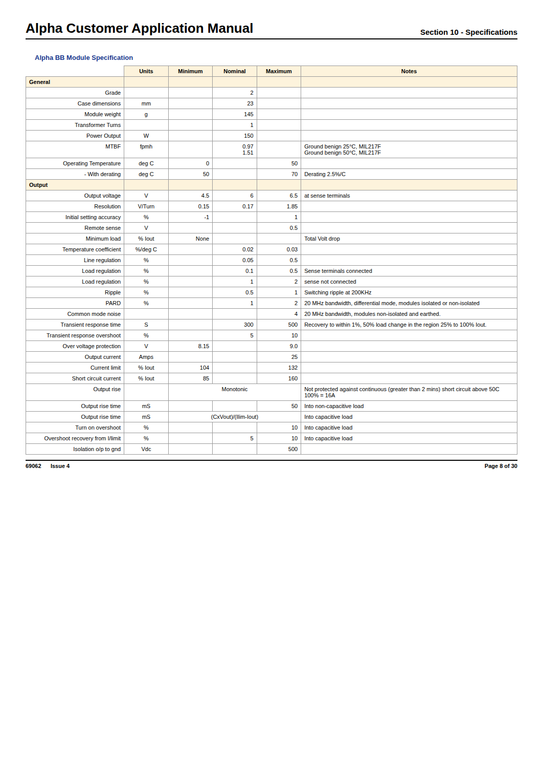Alpha Customer Application Manual
Section 10 - Specifications
Alpha BB Module Specification
| | Units | Minimum | Nominal | Maximum | Notes |
| --- | --- | --- | --- | --- | --- |
| General | | | | | |
| Grade | | | 2 | | |
| Case dimensions | mm | | 23 | | |
| Module weight | g | | 145 | | |
| Transformer Turns | | | 1 | | |
| Power Output | W | | 150 | | |
| MTBF | fpmh | | 0.97 1.51 | | Ground benign 25°C, MIL217F Ground benign 50°C, MIL217F |
| Operating Temperature | deg C | 0 | | 50 | |
| - With derating | deg C | 50 | | 70 | Derating 2.5%/C |
| Output | | | | | |
| Output voltage | V | 4.5 | 6 | 6.5 | at sense terminals |
| Resolution | V/Turn | 0.15 | 0.17 | 1.85 | |
| Initial setting accuracy | % | -1 | | 1 | |
| Remote sense | V | | | 0.5 | |
| Minimum load | % Iout | None | | | Total Volt drop |
| Temperature coefficient | %/deg C | | 0.02 | 0.03 | |
| Line regulation | % | | 0.05 | 0.5 | |
| Load regulation | % | | 0.1 | 0.5 | Sense terminals connected |
| Load regulation | % | | 1 | 2 | sense not connected |
| Ripple | % | | 0.5 | 1 | Switching ripple at 200KHz |
| PARD | % | | 1 | 2 | 20 MHz bandwidth, differential mode, modules isolated or non-isolated |
| Common mode noise | | | | 4 | 20 MHz bandwidth, modules non-isolated and earthed. |
| Transient response time | S | | 300 | 500 | Recovery to within 1%, 50% load change in the region 25% to 100% Iout. |
| Transient response overshoot | % | | 5 | 10 | |
| Over voltage protection | V | 8.15 | | 9.0 | |
| Output current | Amps | | | 25 | |
| Current limit | % Iout | 104 | | 132 | |
| Short circuit current | % Iout | 85 | | 160 | |
| Output rise | | Monotonic | Not protected against continuous (greater than 2 mins) short circuit above 50C 100% = 16A |
| Output rise time | mS | | | 50 | Into non-capacitive load |
| Output rise time | mS | (CxVout)/(Ilim-Iout) | Into capacitive load |
| Turn on overshoot | % | | | 10 | Into capacitive load |
| Overshoot recovery from I/limit | % | | 5 | 10 | Into capacitive load |
| Isolation o/p to gnd | Vdc | | | 500 | |
69062 Issue 4
Page 8 of 30